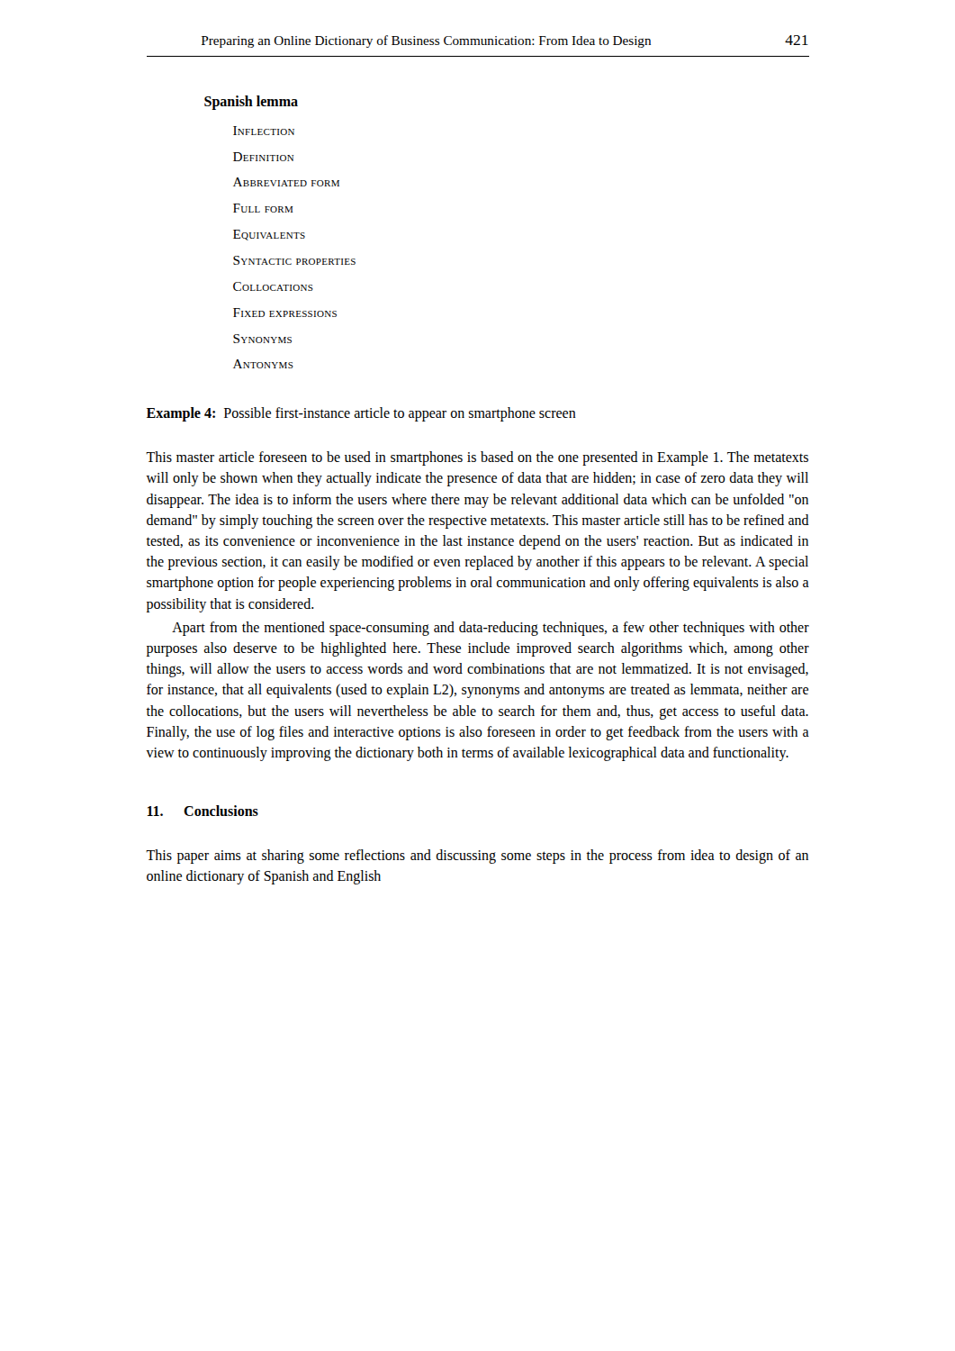Preparing an Online Dictionary of Business Communication: From Idea to Design 421
Spanish lemma
Inflection
Definition
Abbreviated form
Full form
Equivalents
Syntactic properties
Collocations
Fixed expressions
Synonyms
Antonyms
Example 4: Possible first-instance article to appear on smartphone screen
This master article foreseen to be used in smartphones is based on the one presented in Example 1. The metatexts will only be shown when they actually indicate the presence of data that are hidden; in case of zero data they will disappear. The idea is to inform the users where there may be relevant additional data which can be unfolded "on demand" by simply touching the screen over the respective metatexts. This master article still has to be refined and tested, as its convenience or inconvenience in the last instance depend on the users' reaction. But as indicated in the previous section, it can easily be modified or even replaced by another if this appears to be relevant. A special smartphone option for people experiencing problems in oral communication and only offering equivalents is also a possibility that is considered.
Apart from the mentioned space-consuming and data-reducing techniques, a few other techniques with other purposes also deserve to be highlighted here. These include improved search algorithms which, among other things, will allow the users to access words and word combinations that are not lemmatized. It is not envisaged, for instance, that all equivalents (used to explain L2), synonyms and antonyms are treated as lemmata, neither are the collocations, but the users will nevertheless be able to search for them and, thus, get access to useful data. Finally, the use of log files and interactive options is also foreseen in order to get feedback from the users with a view to continuously improving the dictionary both in terms of available lexicographical data and functionality.
11. Conclusions
This paper aims at sharing some reflections and discussing some steps in the process from idea to design of an online dictionary of Spanish and English